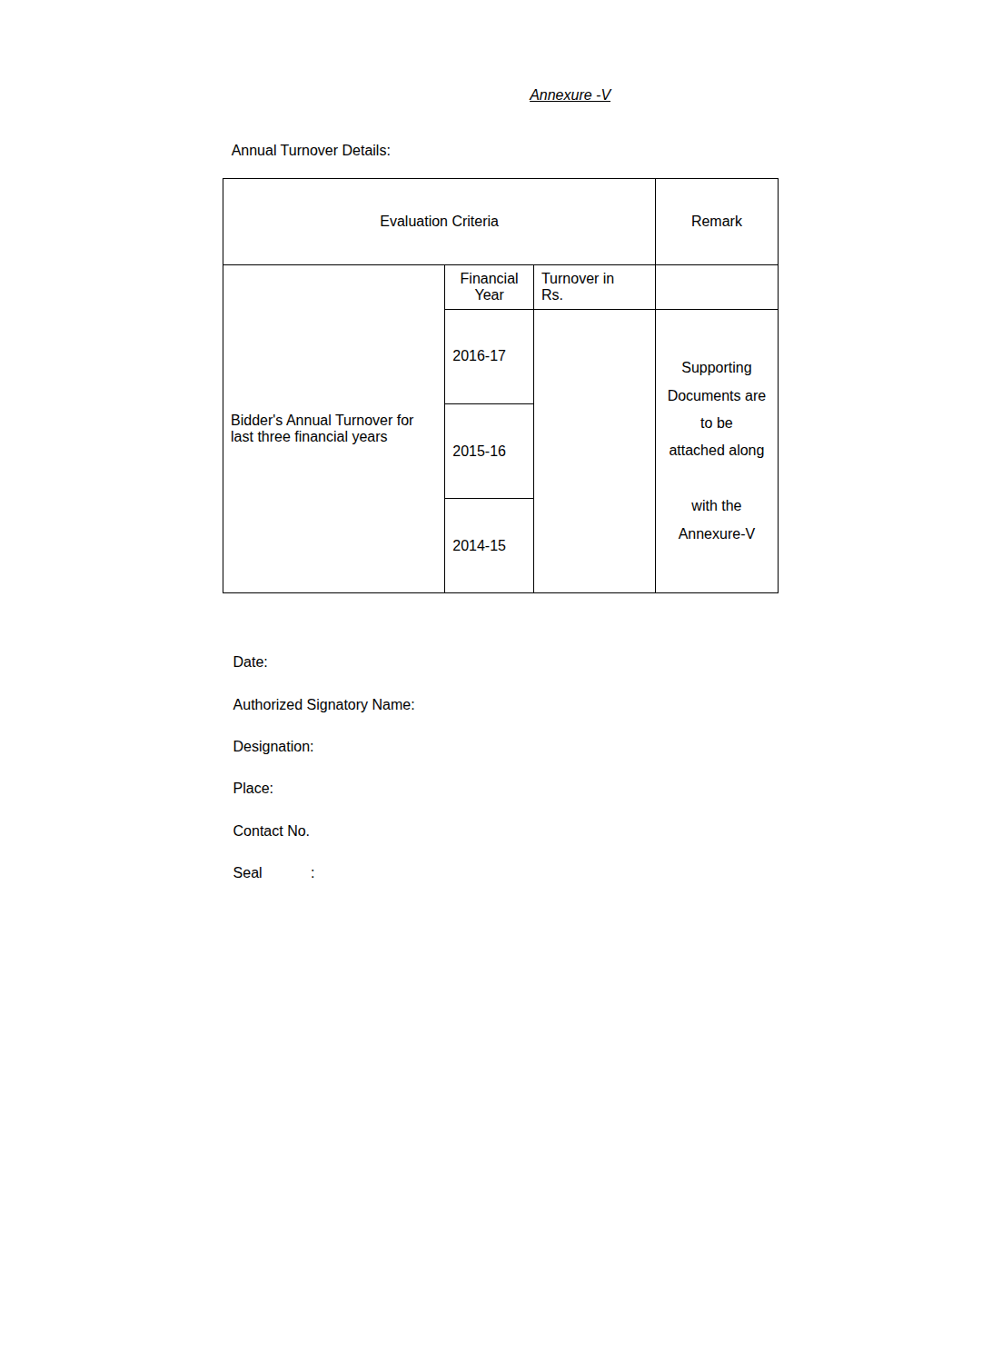Annexure -V
Annual Turnover Details:
| Evaluation Criteria | Remark |
| Bidder's Annual Turnover for last three financial years | Financial Year | Turnover in Rs. | |
| 2016-17 | | Supporting Documents are to be attached along with the Annexure-V |
| 2015-16 | |
| 2014-15 | |
Date:
Authorized Signatory Name:
Designation:
Place:
Contact No.
Seal :